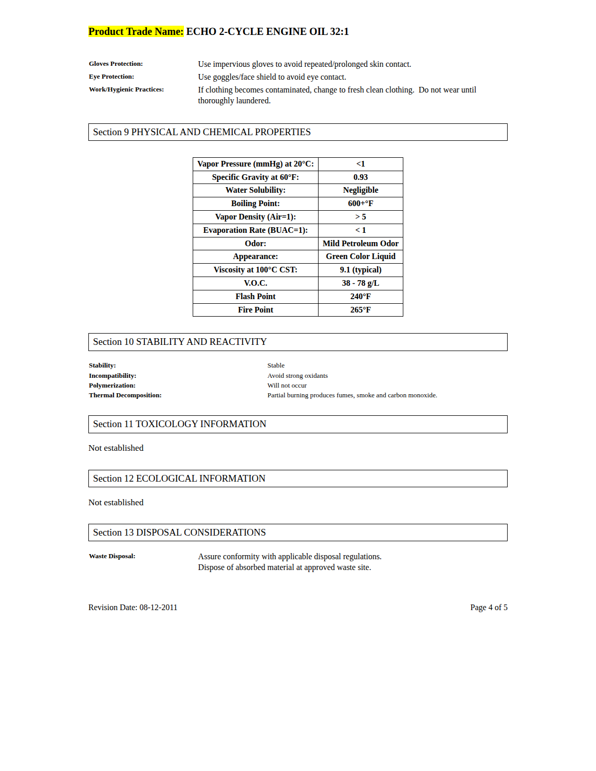Product Trade Name: ECHO 2-CYCLE ENGINE OIL 32:1
| Gloves Protection: | Use impervious gloves to avoid repeated/prolonged skin contact. |
| Eye Protection: | Use goggles/face shield to avoid eye contact. |
| Work/Hygienic Practices: | If clothing becomes contaminated, change to fresh clean clothing. Do not wear until thoroughly laundered. |
Section 9 PHYSICAL AND CHEMICAL PROPERTIES
| Vapor Pressure (mmHg) at 20°C: | <1 |
| Specific Gravity at 60°F: | 0.93 |
| Water Solubility: | Negligible |
| Boiling Point: | 600+°F |
| Vapor Density (Air=1): | > 5 |
| Evaporation Rate (BUAC=1): | < 1 |
| Odor: | Mild Petroleum Odor |
| Appearance: | Green Color Liquid |
| Viscosity at 100°C CST: | 9.1 (typical) |
| V.O.C. | 38 - 78 g/L |
| Flash Point | 240°F |
| Fire Point | 265°F |
Section 10 STABILITY AND REACTIVITY
| Stability: | Stable |
| Incompatibility: | Avoid strong oxidants |
| Polymerization: | Will not occur |
| Thermal Decomposition: | Partial burning produces fumes, smoke and carbon monoxide. |
Section 11 TOXICOLOGY INFORMATION
Not established
Section 12 ECOLOGICAL INFORMATION
Not established
Section 13 DISPOSAL CONSIDERATIONS
| Waste Disposal: | Assure conformity with applicable disposal regulations. Dispose of absorbed material at approved waste site. |
Revision Date: 08-12-2011 Page 4 of 5